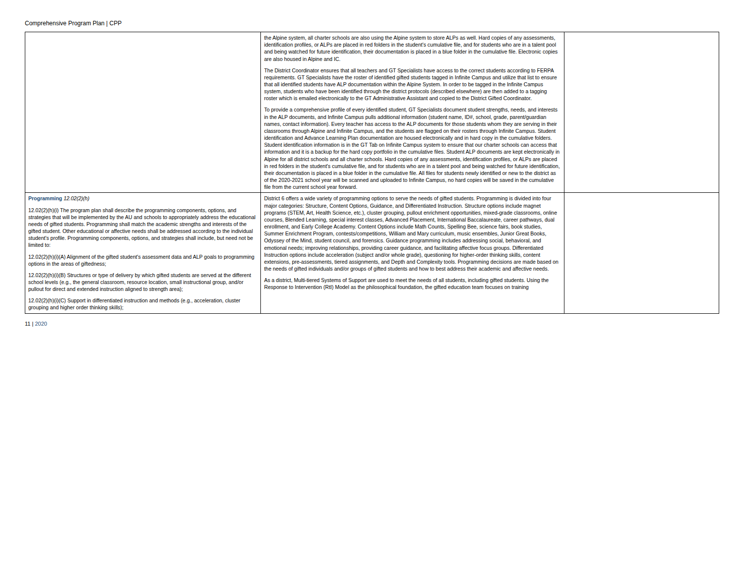Comprehensive Program Plan | CPP
| | the Alpine system, all charter schools are also using the Alpine system to store ALPs as well. Hard copies of any assessments, identification profiles, or ALPs are placed in red folders in the student's cumulative file, and for students who are in a talent pool and being watched for future identification, their documentation is placed in a blue folder in the cumulative file. Electronic copies are also housed in Alpine and IC. The District Coordinator ensures that all teachers and GT Specialists have access to the correct students according to FERPA requirements. GT Specialists have the roster of identified gifted students tagged in Infinite Campus and utilize that list to ensure that all identified students have ALP documentation within the Alpine System. In order to be tagged in the Infinite Campus system, students who have been identified through the district protocols (described elsewhere) are then added to a tagging roster which is emailed electronically to the GT Administrative Assistant and copied to the District Gifted Coordinator. To provide a comprehensive profile of every identified student, GT Specialists document student strengths, needs, and interests in the ALP documents, and Infinite Campus pulls additional information (student name, ID#, school, grade, parent/guardian names, contact information). Every teacher has access to the ALP documents for those students whom they are serving in their classrooms through Alpine and Infinite Campus, and the students are flagged on their rosters through Infinite Campus. Student identification and Advance Learning Plan documentation are housed electronically and in hard copy in the cumulative folders. Student identification information is in the GT Tab on Infinite Campus system to ensure that our charter schools can access that information and it is a backup for the hard copy portfolio in the cumulative files. Student ALP documents are kept electronically in Alpine for all district schools and all charter schools. Hard copies of any assessments, identification profiles, or ALPs are placed in red folders in the student's cumulative file, and for students who are in a talent pool and being watched for future identification, their documentation is placed in a blue folder in the cumulative file. All files for students newly identified or new to the district as of the 2020-2021 school year will be scanned and uploaded to Infinite Campus, no hard copies will be saved in the cumulative file from the current school year forward. | |
| Programming 12.02(2)(h) 12.02(2)(h)(i) The program plan shall describe the programming components, options, and strategies that will be implemented by the AU and schools to appropriately address the educational needs of gifted students. Programming shall match the academic strengths and interests of the gifted student. Other educational or affective needs shall be addressed according to the individual student's profile. Programming components, options, and strategies shall include, but need not be limited to: 12.02(2)(h)(i)(A) Alignment of the gifted student's assessment data and ALP goals to programming options in the areas of giftedness; 12.02(2)(h)(i)(B) Structures or type of delivery by which gifted students are served at the different school levels (e.g., the general classroom, resource location, small instructional group, and/or pullout for direct and extended instruction aligned to strength area); 12.02(2)(h)(i)(C) Support in differentiated instruction and methods (e.g., acceleration, cluster grouping and higher order thinking skills); | District 6 offers a wide variety of programming options to serve the needs of gifted students. Programming is divided into four major categories: Structure, Content Options, Guidance, and Differentiated Instruction. Structure options include magnet programs (STEM, Art, Health Science, etc.), cluster grouping, pullout enrichment opportunities, mixed-grade classrooms, online courses, Blended Learning, special interest classes, Advanced Placement, International Baccalaureate, career pathways, dual enrollment, and Early College Academy. Content Options include Math Counts, Spelling Bee, science fairs, book studies, Summer Enrichment Program, contests/competitions, William and Mary curriculum, music ensembles, Junior Great Books, Odyssey of the Mind, student council, and forensics. Guidance programming includes addressing social, behavioral, and emotional needs; improving relationships, providing career guidance, and facilitating affective focus groups. Differentiated Instruction options include acceleration (subject and/or whole grade), questioning for higher-order thinking skills, content extensions, pre-assessments, tiered assignments, and Depth and Complexity tools. Programming decisions are made based on the needs of gifted individuals and/or groups of gifted students and how to best address their academic and affective needs. As a district, Multi-tiered Systems of Support are used to meet the needs of all students, including gifted students. Using the Response to Intervention (RtI) Model as the philosophical foundation, the gifted education team focuses on training | |
11 | 2020